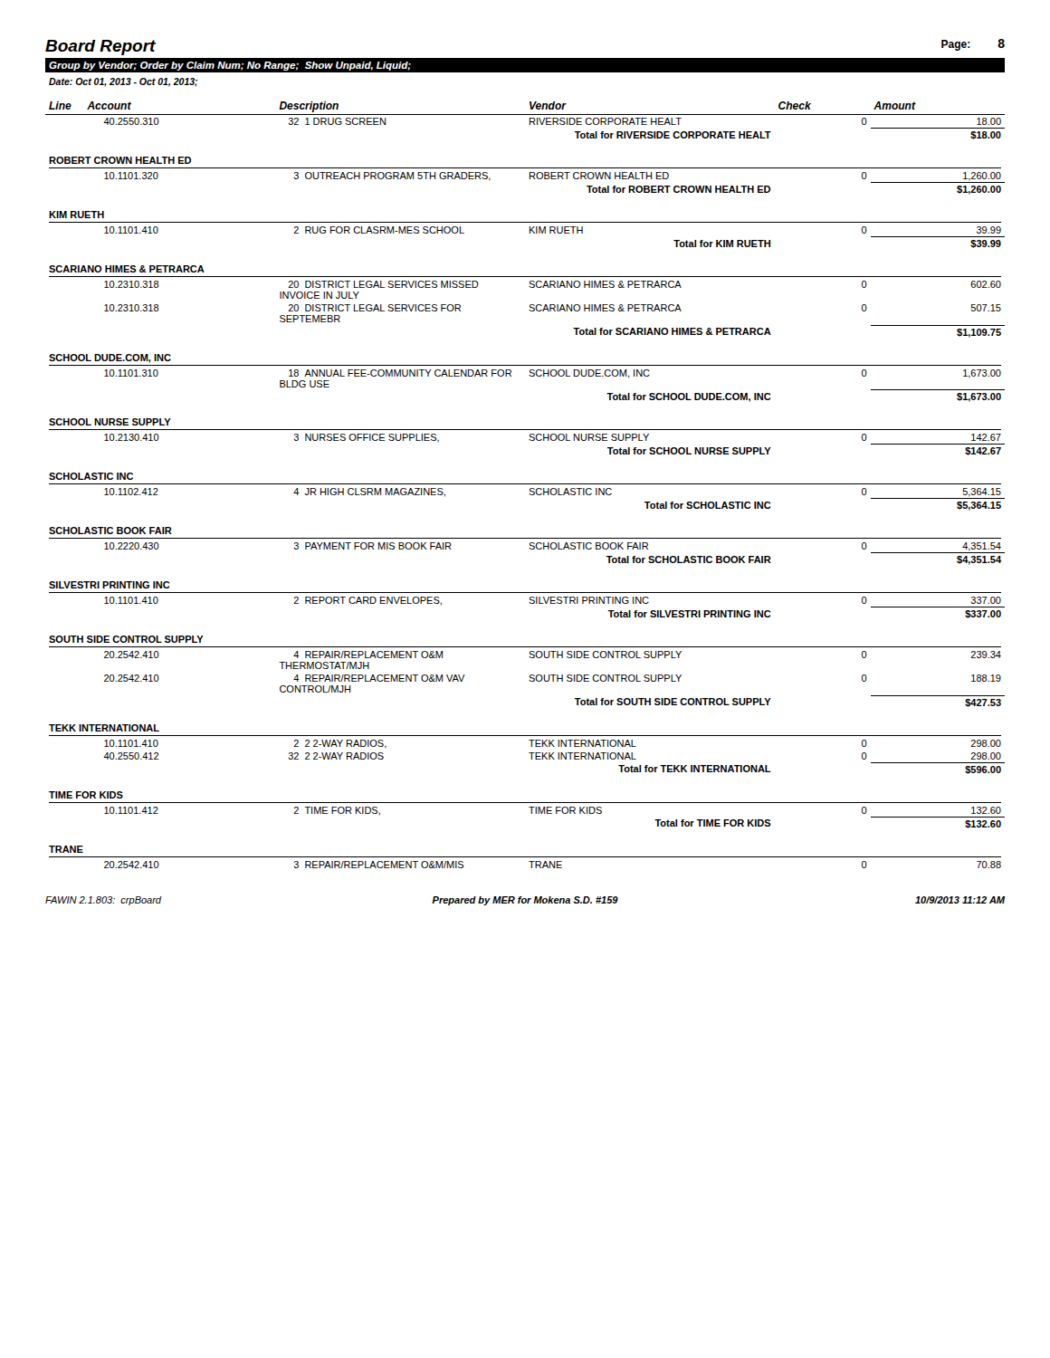Page: 8
Board Report
Group by Vendor; Order by Claim Num; No Range; Show Unpaid, Liquid;
Date: Oct 01, 2013 - Oct 01, 2013;
| Line | Account | Description | Vendor | Check | Amount |
| --- | --- | --- | --- | --- | --- |
| | 40.2550.310 | 32 1 DRUG SCREEN | RIVERSIDE CORPORATE HEALT | 0 | 18.00 |
| | Total for RIVERSIDE CORPORATE HEALT | | $18.00 |
| ROBERT CROWN HEALTH ED |
| | 10.1101.320 | 3 OUTREACH PROGRAM 5TH GRADERS, | ROBERT CROWN HEALTH ED | 0 | 1,260.00 |
| | Total for ROBERT CROWN HEALTH ED | | $1,260.00 |
| KIM RUETH |
| | 10.1101.410 | 2 RUG FOR CLASRM-MES SCHOOL | KIM RUETH | 0 | 39.99 |
| | Total for KIM RUETH | | $39.99 |
| SCARIANO HIMES & PETRARCA |
| | 10.2310.318 | 20 DISTRICT LEGAL SERVICES MISSED INVOICE IN JULY | SCARIANO HIMES & PETRARCA | 0 | 602.60 |
| | 10.2310.318 | 20 DISTRICT LEGAL SERVICES FOR SEPTEMEBR | SCARIANO HIMES & PETRARCA | 0 | 507.15 |
| | Total for SCARIANO HIMES & PETRARCA | | $1,109.75 |
| SCHOOL DUDE.COM, INC |
| | 10.1101.310 | 18 ANNUAL FEE-COMMUNITY CALENDAR FOR BLDG USE | SCHOOL DUDE.COM, INC | 0 | 1,673.00 |
| | Total for SCHOOL DUDE.COM, INC | | $1,673.00 |
| SCHOOL NURSE SUPPLY |
| | 10.2130.410 | 3 NURSES OFFICE SUPPLIES, | SCHOOL NURSE SUPPLY | 0 | 142.67 |
| | Total for SCHOOL NURSE SUPPLY | | $142.67 |
| SCHOLASTIC INC |
| | 10.1102.412 | 4 JR HIGH CLSRM MAGAZINES, | SCHOLASTIC INC | 0 | 5,364.15 |
| | Total for SCHOLASTIC INC | | $5,364.15 |
| SCHOLASTIC BOOK FAIR |
| | 10.2220.430 | 3 PAYMENT FOR MIS BOOK FAIR | SCHOLASTIC BOOK FAIR | 0 | 4,351.54 |
| | Total for SCHOLASTIC BOOK FAIR | | $4,351.54 |
| SILVESTRI PRINTING INC |
| | 10.1101.410 | 2 REPORT CARD ENVELOPES, | SILVESTRI PRINTING INC | 0 | 337.00 |
| | Total for SILVESTRI PRINTING INC | | $337.00 |
| SOUTH SIDE CONTROL SUPPLY |
| | 20.2542.410 | 4 REPAIR/REPLACEMENT O&M THERMOSTAT/MJH | SOUTH SIDE CONTROL SUPPLY | 0 | 239.34 |
| | 20.2542.410 | 4 REPAIR/REPLACEMENT O&M VAV CONTROL/MJH | SOUTH SIDE CONTROL SUPPLY | 0 | 188.19 |
| | Total for SOUTH SIDE CONTROL SUPPLY | | $427.53 |
| TEKK INTERNATIONAL |
| | 10.1101.410 | 2 2 2-WAY RADIOS, | TEKK INTERNATIONAL | 0 | 298.00 |
| | 40.2550.412 | 32 2 2-WAY RADIOS | TEKK INTERNATIONAL | 0 | 298.00 |
| | Total for TEKK INTERNATIONAL | | $596.00 |
| TIME FOR KIDS |
| | 10.1101.412 | 2 TIME FOR KIDS, | TIME FOR KIDS | 0 | 132.60 |
| | Total for TIME FOR KIDS | | $132.60 |
| TRANE |
| | 20.2542.410 | 3 REPAIR/REPLACEMENT O&M/MIS | TRANE | 0 | 70.88 |
FAWIN 2.1.803: crpBoard Prepared by MER for Mokena S.D. #159 10/9/2013 11:12 AM